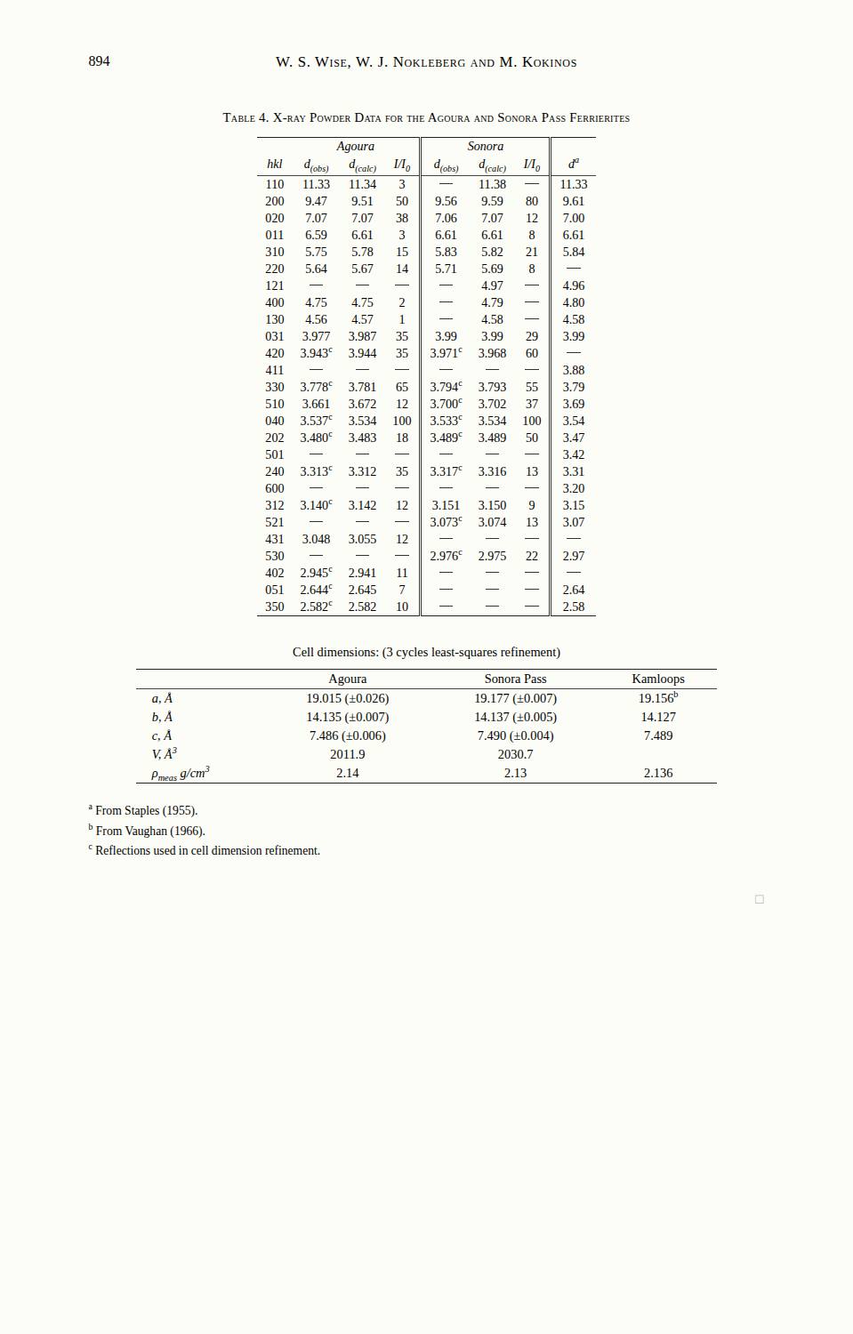894 W. S. Wise, W. J. Nokleberg and M. Kokinos
Table 4. X-ray Powder Data for the Agoura and Sonora Pass Ferrierites
| | Agoura | Sonora | |
| --- | --- | --- | --- |
| hkl | d (obs) | d (calc) | I / I 0 | d (obs) | d (calc) | I / I 0 | d a |
| 110 | 11.33 | 11.34 | 3 | | 11.38 | | 11.33 |
| 200 | 9.47 | 9.51 | 50 | 9.56 | 9.59 | 80 | 9.61 |
| 020 | 7.07 | 7.07 | 38 | 7.06 | 7.07 | 12 | 7.00 |
| 011 | 6.59 | 6.61 | 3 | 6.61 | 6.61 | 8 | 6.61 |
| 310 | 5.75 | 5.78 | 15 | 5.83 | 5.82 | 21 | 5.84 |
| 220 | 5.64 | 5.67 | 14 | 5.71 | 5.69 | 8 | |
| 121 | | | | | 4.97 | | 4.96 |
| 400 | 4.75 | 4.75 | 2 | | 4.79 | | 4.80 |
| 130 | 4.56 | 4.57 | 1 | | 4.58 | | 4.58 |
| 031 | 3.977 | 3.987 | 35 | 3.99 | 3.99 | 29 | 3.99 |
| 420 | 3.943 c | 3.944 | 35 | 3.971 c | 3.968 | 60 | |
| 411 | | | | | | | 3.88 |
| 330 | 3.778 c | 3.781 | 65 | 3.794 c | 3.793 | 55 | 3.79 |
| 510 | 3.661 | 3.672 | 12 | 3.700 c | 3.702 | 37 | 3.69 |
| 040 | 3.537 c | 3.534 | 100 | 3.533 c | 3.534 | 100 | 3.54 |
| 202 | 3.480 c | 3.483 | 18 | 3.489 c | 3.489 | 50 | 3.47 |
| 501 | | | | | | | 3.42 |
| 240 | 3.313 c | 3.312 | 35 | 3.317 c | 3.316 | 13 | 3.31 |
| 600 | | | | | | | 3.20 |
| 312 | 3.140 c | 3.142 | 12 | 3.151 | 3.150 | 9 | 3.15 |
| 521 | | | | 3.073 c | 3.074 | 13 | 3.07 |
| 431 | 3.048 | 3.055 | 12 | | | | |
| 530 | | | | 2.976 c | 2.975 | 22 | 2.97 |
| 402 | 2.945 c | 2.941 | 11 | | | | |
| 051 | 2.644 c | 2.645 | 7 | | | | 2.64 |
| 350 | 2.582 c | 2.582 | 10 | | | | 2.58 |
Cell dimensions: (3 cycles least-squares refinement)
| | Agoura | Sonora Pass | Kamloops |
| --- | --- | --- | --- |
| a , Å | 19.015 (±0.026) | 19.177 (±0.007) | 19.156 b |
| b , Å | 14.135 (±0.007) | 14.137 (±0.005) | 14.127 |
| c , Å | 7.486 (±0.006) | 7.490 (±0.004) | 7.489 |
| V , Å 3 | 2011.9 | 2030.7 | |
| ρ meas g/cm 3 | 2.14 | 2.13 | 2.136 |
a From Staples (1955).
b From Vaughan (1966).
c Reflections used in cell dimension refinement.
☐